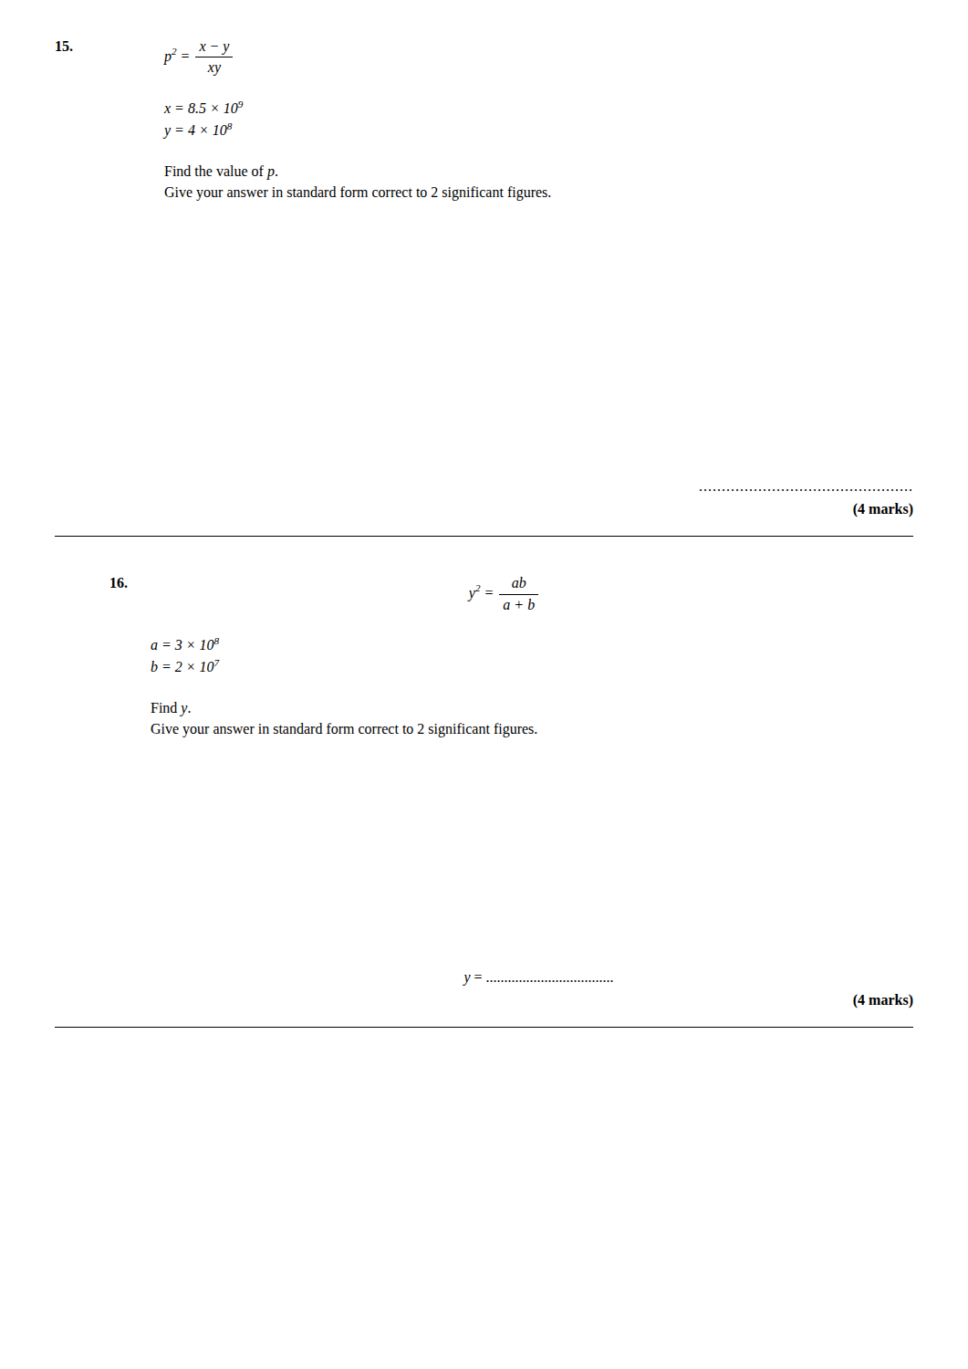15.
p2 = x − y xy
x = 8.5 × 109
y = 4 × 108
Find the value of p.
Give your answer in standard form correct to 2 significant figures.
...............................................
(4 marks)
16.
y2 = ab a + b
a = 3 × 108
b = 2 × 107
Find y.
Give your answer in standard form correct to 2 significant figures.
y = ...................................
(4 marks)